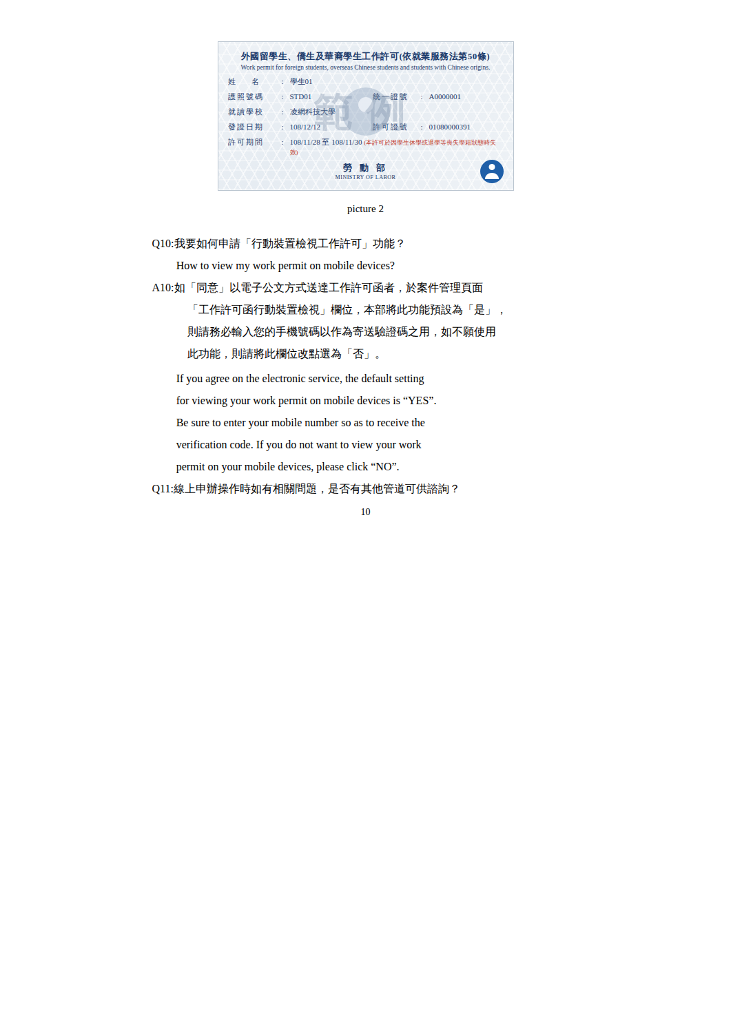外國留學生、僑生及華裔學生工作許可(依就業服務法第50條)
Work permit for foreign students, overseas Chinese students and students with Chinese origins.
範例
姓　名: 學生01
護照號碼: STD01 統一證號: A0000001
就讀學校: 凌網科技大學
發證日期: 108/12/12 許可證號: 01080000391
許可期間: 108/11/28 至 108/11/30 (本許可於因學生休學或退學等喪失學籍狀態時失效)
勞 動 部
MINISTRY OF LABOR
picture 2
Q10:我要如何申請「行動裝置檢視工作許可」功能？
How to view my work permit on mobile devices?
A10:如「同意」以電子公文方式送達工作許可函者，於案件管理頁面
「工作許可函行動裝置檢視」欄位，本部將此功能預設為「是」，
則請務必輸入您的手機號碼以作為寄送驗證碼之用，如不願使用
此功能，則請將此欄位改點選為「否」。
If you agree on the electronic service, the default setting
for viewing your work permit on mobile devices is “YES”.
Be sure to enter your mobile number so as to receive the
verification code. If you do not want to view your work
permit on your mobile devices, please click “NO”.
Q11:線上申辦操作時如有相關問題，是否有其他管道可供諮詢？
10